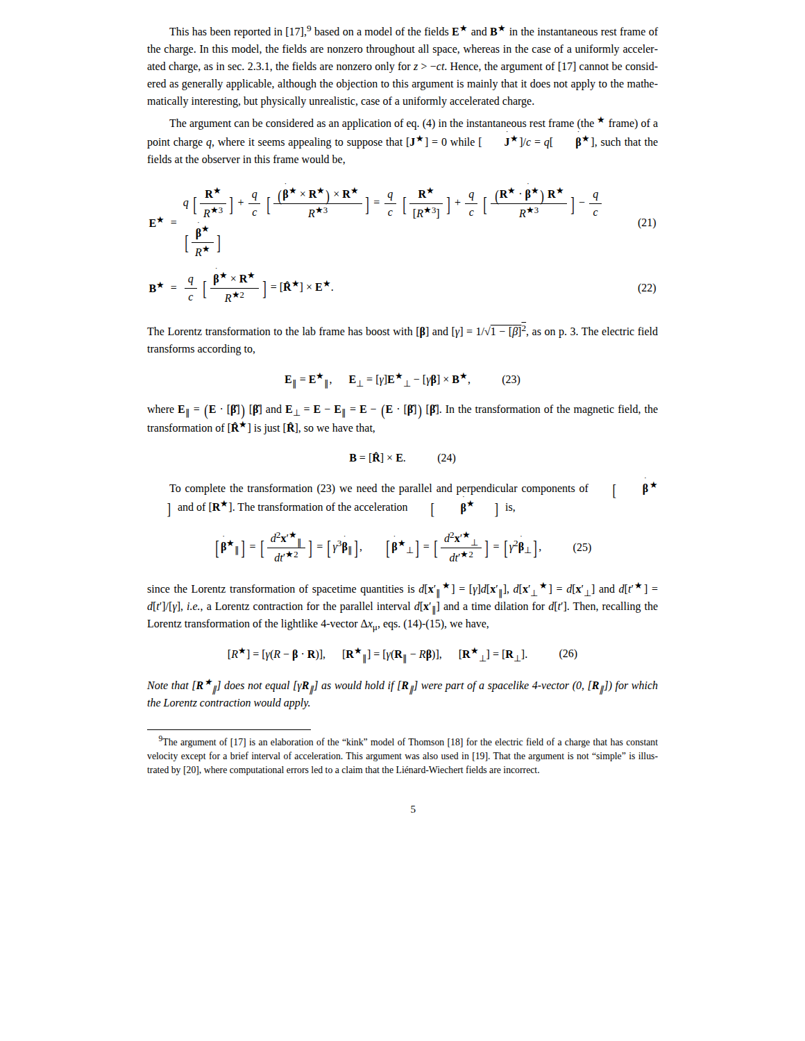This has been reported in [17],9 based on a model of the fields E★ and B★ in the instantaneous rest frame of the charge. In this model, the fields are nonzero throughout all space, whereas in the case of a uniformly accelerated charge, as in sec. 2.3.1, the fields are nonzero only for z > −ct. Hence, the argument of [17] cannot be considered as generally applicable, although the objection to this argument is mainly that it does not apply to the mathematically interesting, but physically unrealistic, case of a uniformly accelerated charge.
The argument can be considered as an application of eq. (4) in the instantaneous rest frame (the ★ frame) of a point charge q, where it seems appealing to suppose that [J★] = 0 while [˙J★]/c = q[˙β★], such that the fields at the observer in this frame would be,
| E ★ | = | q [ R ★ R ★3 ] + q c [ ( ˙ β ★ × R ★ ) × R ★ R ★3 ] = q c [ R ★ [ R ★3 ] ] + q c [ ( R ★ · ˙ β ★ ) R ★ R ★3 ] − q c [ ˙ β ★ R ★ ] | (21) |
| B ★ | = | q c [ ˙ β ★ × R ★ R ★2 ] = [ R̂ ★ ] × E ★ . | (22) |
The Lorentz transformation to the lab frame has boost with [β] and [γ] = 1/√1 − [β]2, as on p. 3. The electric field transforms according to,
E∥ = E★∥, E⊥ = [γ]E★⊥ − [γβ] × B★, (23)
where E∥ = (E · [β̂]) [β̂] and E⊥ = E − E∥ = E − (E · [β̂]) [β̂]. In the transformation of the magnetic field, the transformation of [R̂★] is just [R̂], so we have that,
B = [R̂] × E. (24)
To complete the transformation (23) we need the parallel and perpendicular components of [˙β★] and of [R★]. The transformation of the acceleration [˙β★] is,
[˙β★∥] = [d2x′★∥dt′★2] = [γ3˙β∥], [˙β★⊥] = [d2x′★⊥dt′★2] = [γ2˙β⊥], (25)
since the Lorentz transformation of spacetime quantities is d[x′∥★] = [γ]d[x′∥], d[x′⊥★] = d[x′⊥] and d[t′★] = d[t′]/[γ], i.e., a Lorentz contraction for the parallel interval d[x′∥] and a time dilation for d[t′]. Then, recalling the Lorentz transformation of the lightlike 4-vector Δxμ, eqs. (14)-(15), we have,
[R★] = [γ(R − β · R)], [R★∥] = [γ(R∥ − Rβ)], [R★⊥] = [R⊥]. (26)
Note that [R★∥] does not equal [γR∥] as would hold if [R∥] were part of a spacelike 4-vector (0, [R∥]) for which the Lorentz contraction would apply.
9The argument of [17] is an elaboration of the “kink” model of Thomson [18] for the electric field of a charge that has constant velocity except for a brief interval of acceleration. This argument was also used in [19]. That the argument is not “simple” is illustrated by [20], where computational errors led to a claim that the Liénard-Wiechert fields are incorrect.
5